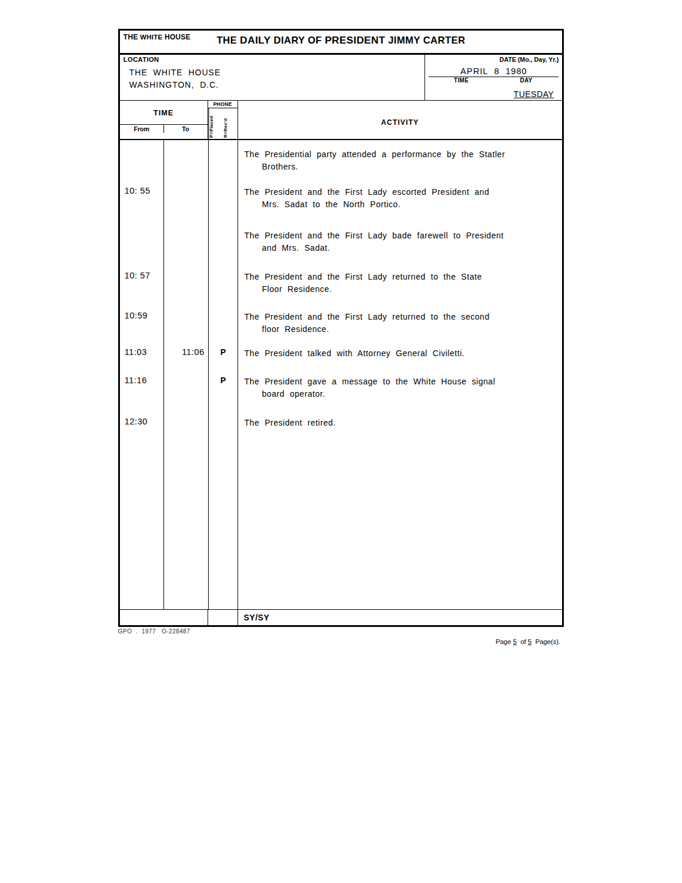THE WHITE HOUSE
THE DAILY DIARY OF PRESIDENT JIMMY CARTER
LOCATION
THE WHITE HOUSE
WASHINGTON, D.C.
DATE (Mo., Day, Yr.)
APRIL 8 1980
TIME
DAY
TUESDAY
TIME
From
To
PHONE
P=Placed
R=Rec'd
ACTIVITY
10: 55
10: 57
10:59
11:03
11:16
12:30
11:06
P
P
The Presidential party attended a performance by the Statler Brothers.
The President and the First Lady escorted President and Mrs. Sadat to the North Portico.
The President and the First Lady bade farewell to President and Mrs. Sadat.
The President and the First Lady returned to the State Floor Residence.
The President and the First Lady returned to the second floor Residence.
The President talked with Attorney General Civiletti.
The President gave a message to the White House signal board operator.
The President retired.
SY/SY
GPO . 1977 O-228487
Page 5 of 5 Page(s).